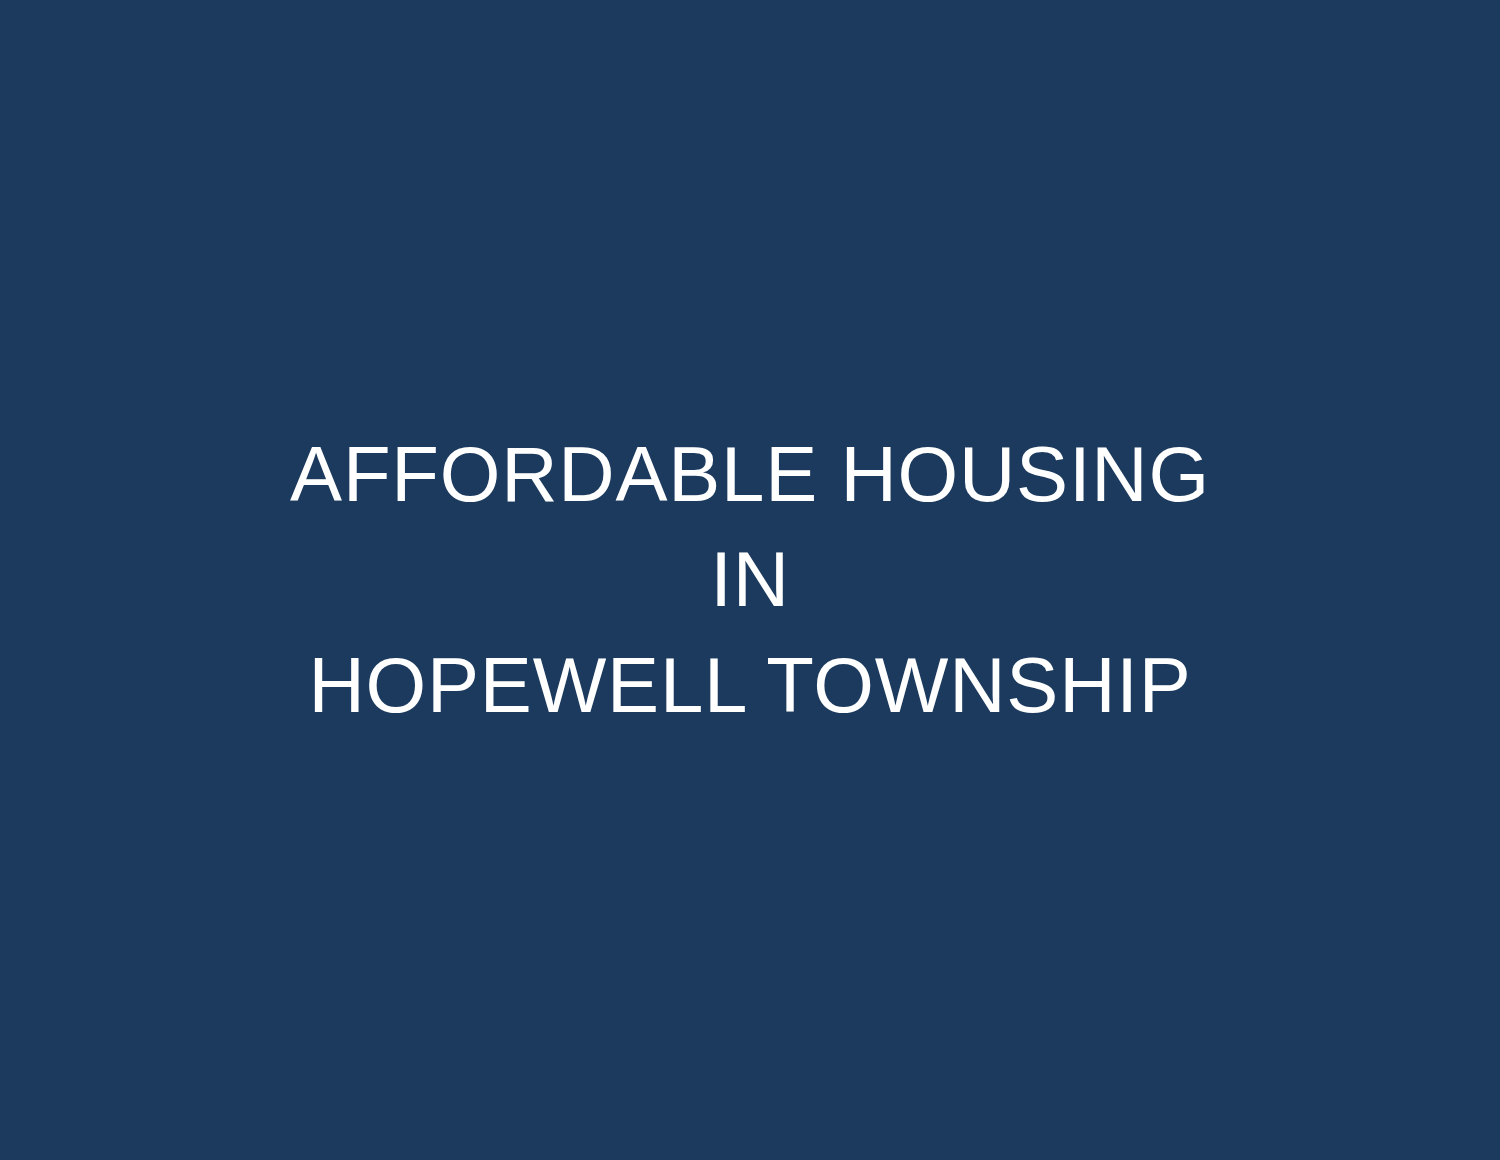AFFORDABLE HOUSING
IN
HOPEWELL TOWNSHIP